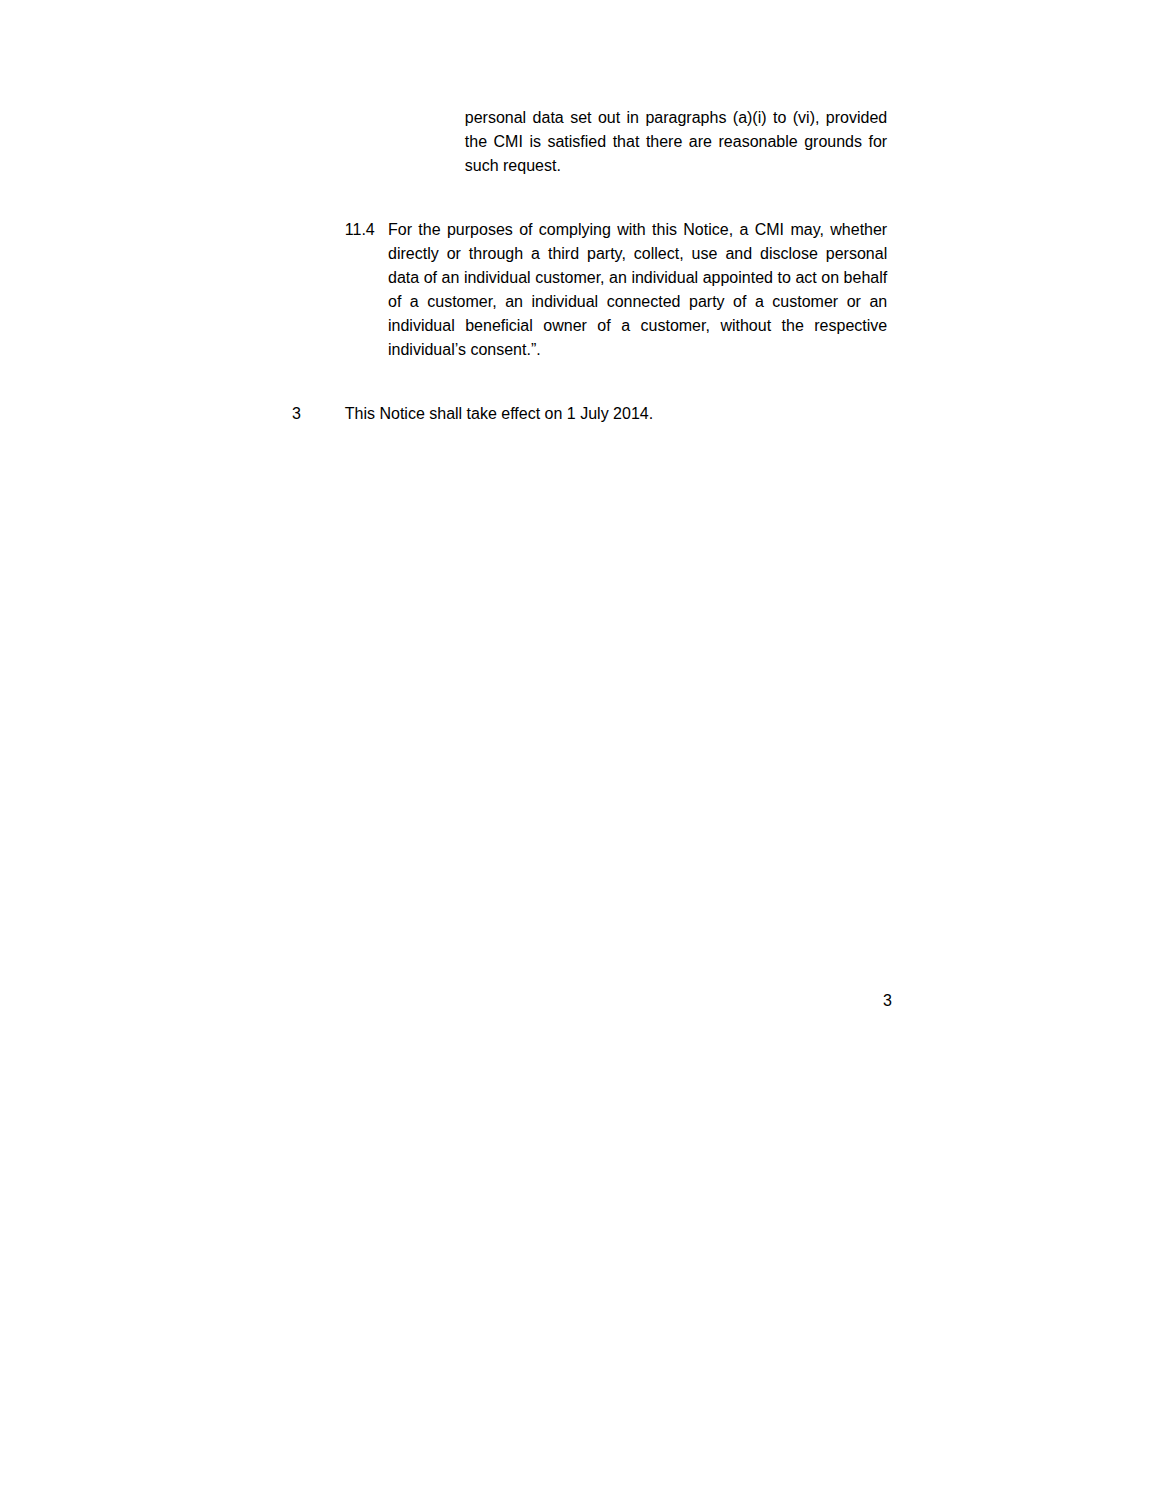personal data set out in paragraphs (a)(i) to (vi), provided the CMI is satisfied that there are reasonable grounds for such request.
11.4
For the purposes of complying with this Notice, a CMI may, whether directly or through a third party, collect, use and disclose personal data of an individual customer, an individual appointed to act on behalf of a customer, an individual connected party of a customer or an individual beneficial owner of a customer, without the respective individual’s consent.”.
3
This Notice shall take effect on 1 July 2014.
3